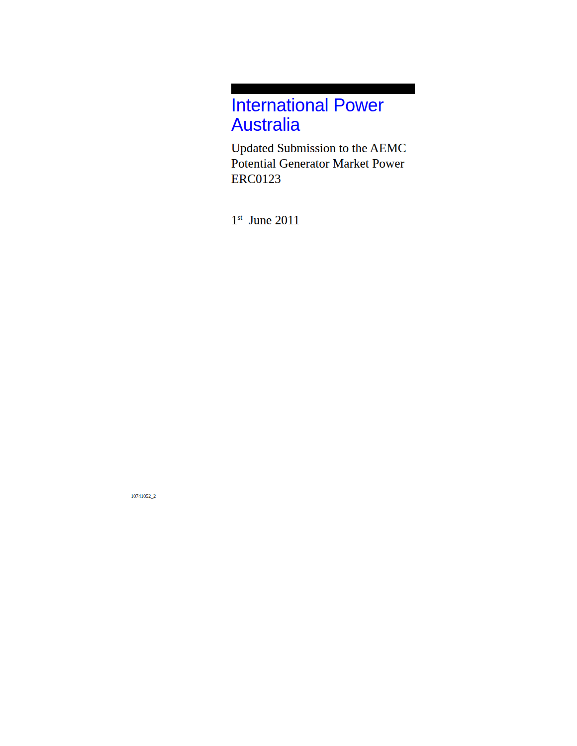International Power Australia
Updated Submission to the AEMC Potential Generator Market Power ERC0123
1st June 2011
10741052_2